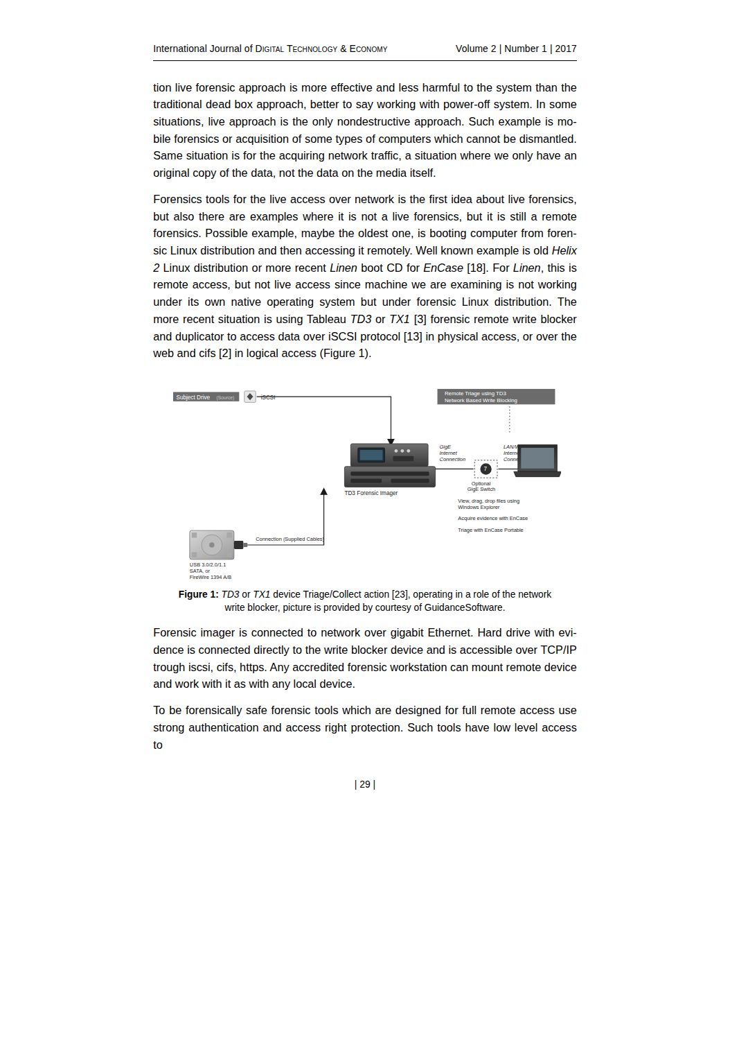International Journal of Digital Technology & Economy
Volume 2 | Number 1 | 2017
tion live forensic approach is more effective and less harmful to the system than the traditional dead box approach, better to say working with power-off system. In some situations, live approach is the only nondestructive approach. Such example is mobile forensics or acquisition of some types of computers which cannot be dismantled. Same situation is for the acquiring network traffic, a situation where we only have an original copy of the data, not the data on the media itself.
Forensics tools for the live access over network is the first idea about live forensics, but also there are examples where it is not a live forensics, but it is still a remote forensics. Possible example, maybe the oldest one, is booting computer from forensic Linux distribution and then accessing it remotely. Well known example is old Helix 2 Linux distribution or more recent Linen boot CD for EnCase [18]. For Linen, this is remote access, but not live access since machine we are examining is not working under its own native operating system but under forensic Linux distribution. The more recent situation is using Tableau TD3 or TX1 [3] forensic remote write blocker and duplicator to access data over iSCSI protocol [13] in physical access, or over the web and cifs [2] in logical access (Figure 1).
Subject Drive (Source) iSCSI Remote Triage using TD3 Network Based Write Blocking TD3 Forensic Imager GigE Internet Connection LAN/WAN Internet Connection 7 Optional GigE Switch View, drag, drop files using Windows Explorer Acquire evidence with EnCase Triage with EnCase Portable Connection (Supplied Cables) USB 3.0/2.0/1.1 SATA, or FireWire 1394 A/B
Figure 1: TD3 or TX1 device Triage/Collect action [23], operating in a role of the network write blocker, picture is provided by courtesy of GuidanceSoftware.
Forensic imager is connected to network over gigabit Ethernet. Hard drive with evidence is connected directly to the write blocker device and is accessible over TCP/IP trough iscsi, cifs, https. Any accredited forensic workstation can mount remote device and work with it as with any local device.
To be forensically safe forensic tools which are designed for full remote access use strong authentication and access right protection. Such tools have low level access to
| 29 |